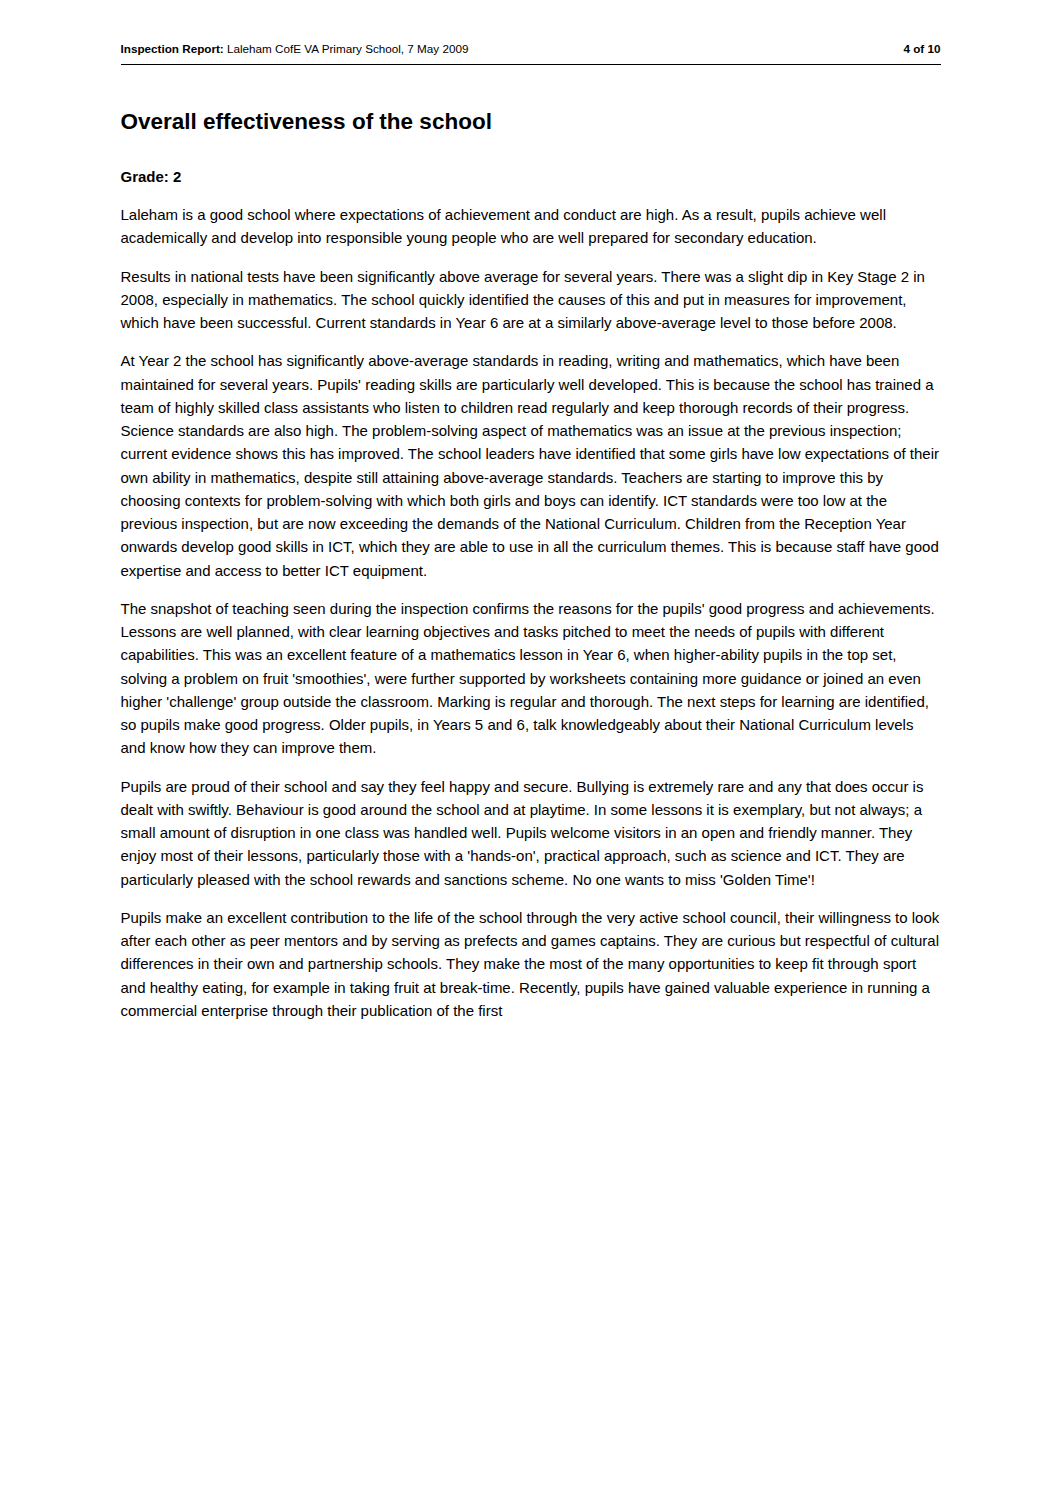Inspection Report: Laleham CofE VA Primary School, 7 May 2009 4 of 10
Overall effectiveness of the school
Grade: 2
Laleham is a good school where expectations of achievement and conduct are high. As a result, pupils achieve well academically and develop into responsible young people who are well prepared for secondary education.
Results in national tests have been significantly above average for several years. There was a slight dip in Key Stage 2 in 2008, especially in mathematics. The school quickly identified the causes of this and put in measures for improvement, which have been successful. Current standards in Year 6 are at a similarly above-average level to those before 2008.
At Year 2 the school has significantly above-average standards in reading, writing and mathematics, which have been maintained for several years. Pupils' reading skills are particularly well developed. This is because the school has trained a team of highly skilled class assistants who listen to children read regularly and keep thorough records of their progress. Science standards are also high. The problem-solving aspect of mathematics was an issue at the previous inspection; current evidence shows this has improved. The school leaders have identified that some girls have low expectations of their own ability in mathematics, despite still attaining above-average standards. Teachers are starting to improve this by choosing contexts for problem-solving with which both girls and boys can identify. ICT standards were too low at the previous inspection, but are now exceeding the demands of the National Curriculum. Children from the Reception Year onwards develop good skills in ICT, which they are able to use in all the curriculum themes. This is because staff have good expertise and access to better ICT equipment.
The snapshot of teaching seen during the inspection confirms the reasons for the pupils' good progress and achievements. Lessons are well planned, with clear learning objectives and tasks pitched to meet the needs of pupils with different capabilities. This was an excellent feature of a mathematics lesson in Year 6, when higher-ability pupils in the top set, solving a problem on fruit 'smoothies', were further supported by worksheets containing more guidance or joined an even higher 'challenge' group outside the classroom. Marking is regular and thorough. The next steps for learning are identified, so pupils make good progress. Older pupils, in Years 5 and 6, talk knowledgeably about their National Curriculum levels and know how they can improve them.
Pupils are proud of their school and say they feel happy and secure. Bullying is extremely rare and any that does occur is dealt with swiftly. Behaviour is good around the school and at playtime. In some lessons it is exemplary, but not always; a small amount of disruption in one class was handled well. Pupils welcome visitors in an open and friendly manner. They enjoy most of their lessons, particularly those with a 'hands-on', practical approach, such as science and ICT. They are particularly pleased with the school rewards and sanctions scheme. No one wants to miss 'Golden Time'!
Pupils make an excellent contribution to the life of the school through the very active school council, their willingness to look after each other as peer mentors and by serving as prefects and games captains. They are curious but respectful of cultural differences in their own and partnership schools. They make the most of the many opportunities to keep fit through sport and healthy eating, for example in taking fruit at break-time. Recently, pupils have gained valuable experience in running a commercial enterprise through their publication of the first